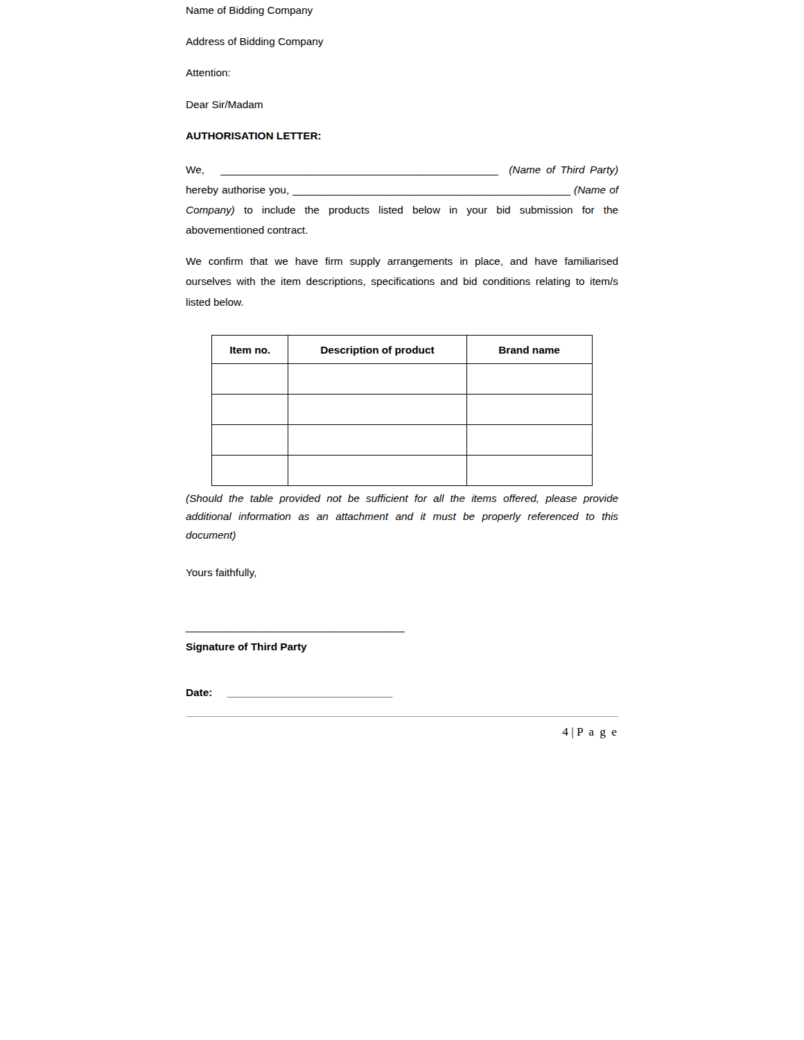Name of Bidding Company
Address of Bidding Company
Attention:
Dear Sir/Madam
AUTHORISATION LETTER:
We, _______________________________________________ (Name of Third Party) hereby authorise you, _______________________________________________ (Name of Company) to include the products listed below in your bid submission for the abovementioned contract.
We confirm that we have firm supply arrangements in place, and have familiarised ourselves with the item descriptions, specifications and bid conditions relating to item/s listed below.
| Item no. | Description of product | Brand name |
| --- | --- | --- |
(Should the table provided not be sufficient for all the items offered, please provide additional information as an attachment and it must be properly referenced to this document)
Yours faithfully,
_____________________________________
Signature of Third Party
Date: ____________________________
4 | P a g e